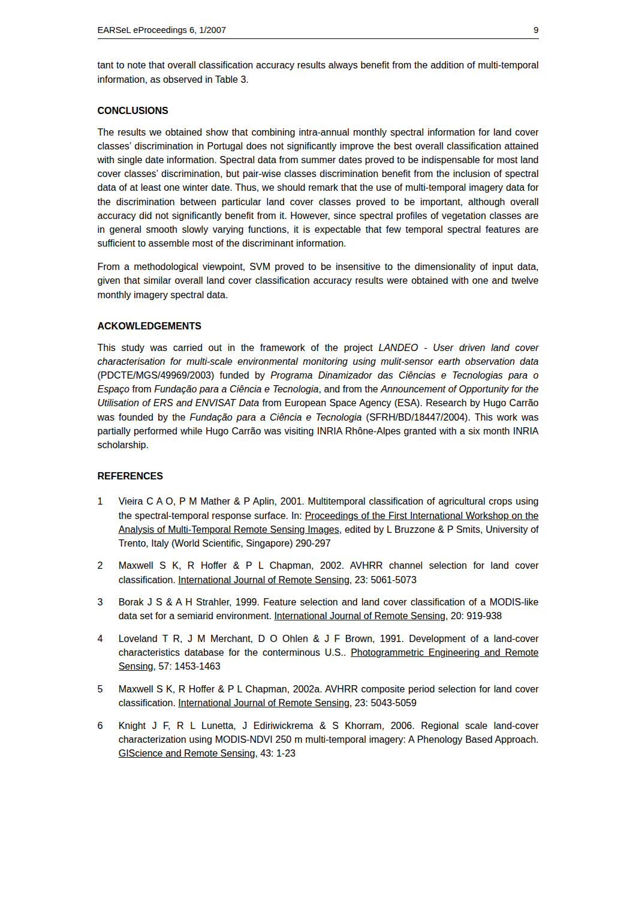EARSeL eProceedings 6, 1/2007 9
tant to note that overall classification accuracy results always benefit from the addition of multi-temporal information, as observed in Table 3.
Conclusions
The results we obtained show that combining intra-annual monthly spectral information for land cover classes’ discrimination in Portugal does not significantly improve the best overall classification attained with single date information. Spectral data from summer dates proved to be indispensable for most land cover classes’ discrimination, but pair-wise classes discrimination benefit from the inclusion of spectral data of at least one winter date. Thus, we should remark that the use of multi-temporal imagery data for the discrimination between particular land cover classes proved to be important, although overall accuracy did not significantly benefit from it. However, since spectral profiles of vegetation classes are in general smooth slowly varying functions, it is expectable that few temporal spectral features are sufficient to assemble most of the discriminant information.
From a methodological viewpoint, SVM proved to be insensitive to the dimensionality of input data, given that similar overall land cover classification accuracy results were obtained with one and twelve monthly imagery spectral data.
Ackowledgements
This study was carried out in the framework of the project LANDEO - User driven land cover characterisation for multi-scale environmental monitoring using mulit-sensor earth observation data (PDCTE/MGS/49969/2003) funded by Programa Dinamizador das Ciências e Tecnologias para o Espaço from Fundação para a Ciência e Tecnologia, and from the Announcement of Opportunity for the Utilisation of ERS and ENVISAT Data from European Space Agency (ESA). Research by Hugo Carrão was founded by the Fundação para a Ciência e Tecnologia (SFRH/BD/18447/2004). This work was partially performed while Hugo Carrão was visiting INRIA Rhône-Alpes granted with a six month INRIA scholarship.
References
Vieira C A O, P M Mather & P Aplin, 2001. Multitemporal classification of agricultural crops using the spectral-temporal response surface. In: Proceedings of the First International Workshop on the Analysis of Multi-Temporal Remote Sensing Images, edited by L Bruzzone & P Smits, University of Trento, Italy (World Scientific, Singapore) 290-297
Maxwell S K, R Hoffer & P L Chapman, 2002. AVHRR channel selection for land cover classification. International Journal of Remote Sensing, 23: 5061-5073
Borak J S & A H Strahler, 1999. Feature selection and land cover classification of a MODIS-like data set for a semiarid environment. International Journal of Remote Sensing, 20: 919-938
Loveland T R, J M Merchant, D O Ohlen & J F Brown, 1991. Development of a land-cover characteristics database for the conterminous U.S.. Photogrammetric Engineering and Remote Sensing, 57: 1453-1463
Maxwell S K, R Hoffer & P L Chapman, 2002a. AVHRR composite period selection for land cover classification. International Journal of Remote Sensing, 23: 5043-5059
Knight J F, R L Lunetta, J Ediriwickrema & S Khorram, 2006. Regional scale land-cover characterization using MODIS-NDVI 250 m multi-temporal imagery: A Phenology Based Approach. GIScience and Remote Sensing, 43: 1-23